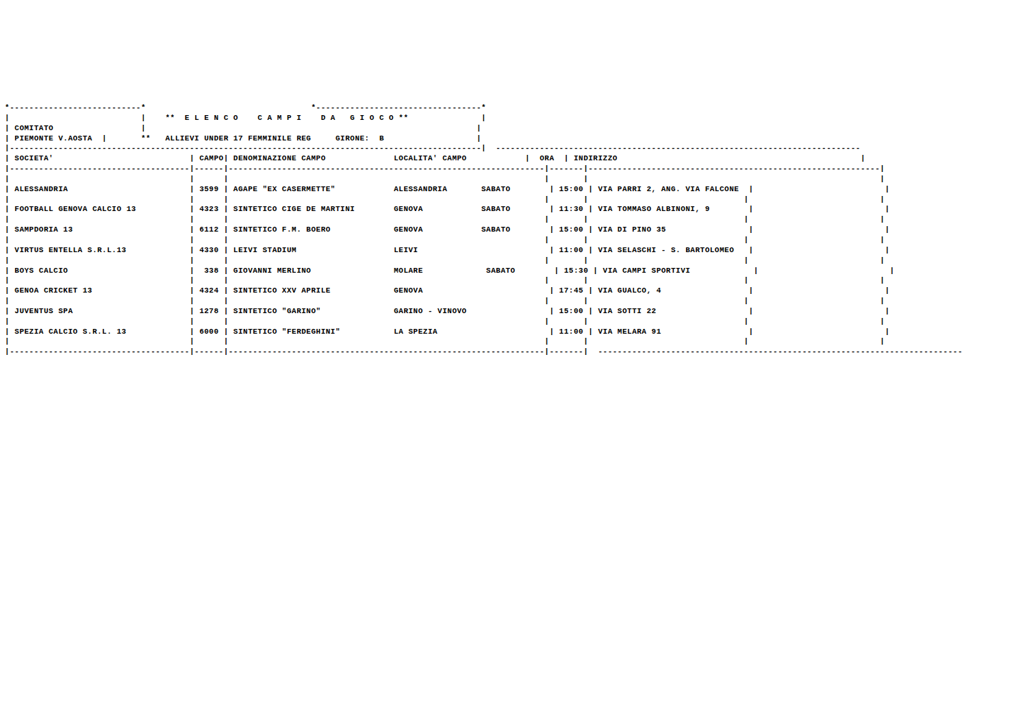*---------------------------*                                  *----------------------------------*
 |                           |    **  E L E N C O    C A M P I    D A   G I O C O **               |
 | COMITATO                  |                                                                    |
 | PIEMONTE V.AOSTA  |       **   ALLIEVI UNDER 17 FEMMINILE REG     GIRONE:  B                   |
 |-------------------------------------------------------------------------------------------------|  ---------------------------------------------------------------------------
 | SOCIETA'                            | CAMPO| DENOMINAZIONE CAMPO              LOCALITA' CAMPO            |  ORA  | INDIRIZZO                                                  |
 |-------------------------------------|------|-----------------------------------------------------------------|-------|------------------------------------------------------------|
 |                                     |      |                                                                 |       |                                                            |
 | ALESSANDRIA                         | 3599 | AGAPE "EX CASERMETTE"            ALESSANDRIA       SABATO        | 15:00 | VIA PARRI 2, ANG. VIA FALCONE  |                           |
 |                                     |      |                                                                 |       |                                |                           |
 | FOOTBALL GENOVA CALCIO 13           | 4323 | SINTETICO CIGE DE MARTINI        GENOVA            SABATO        | 11:30 | VIA TOMMASO ALBINONI, 9        |                           |
 |                                     |      |                                                                 |       |                                |                           |
 | SAMPDORIA 13                        | 6112 | SINTETICO F.M. BOERO             GENOVA            SABATO        | 15:00 | VIA DI PINO 35                 |                           |
 |                                     |      |                                                                 |       |                                |                           |
 | VIRTUS ENTELLA S.R.L.13             | 4330 | LEIVI STADIUM                    LEIVI                           | 11:00 | VIA SELASCHI - S. BARTOLOMEO   |                           |
 |                                     |      |                                                                 |       |                                |                           |
 | BOYS CALCIO                         |  338 | GIOVANNI MERLINO                 MOLARE             SABATO        | 15:30 | VIA CAMPI SPORTIVI             |                           |
 |                                     |      |                                                                 |       |                                |                           |
 | GENOA CRICKET 13                    | 4324 | SINTETICO XXV APRILE             GENOVA                          | 17:45 | VIA GUALCO, 4                  |                           |
 |                                     |      |                                                                 |       |                                |                           |
 | JUVENTUS SPA                        | 1278 | SINTETICO "GARINO"               GARINO - VINOVO                 | 15:00 | VIA SOTTI 22                   |                           |
 |                                     |      |                                                                 |       |                                |                           |
 | SPEZIA CALCIO S.R.L. 13             | 6000 | SINTETICO "FERDEGHINI"           LA SPEZIA                       | 11:00 | VIA MELARA 91                  |                           |
 |                                     |      |                                                                 |       |                                |                           |
 |-------------------------------------|------|-----------------------------------------------------------------|-------|  ---------------------------------------------------------------------------